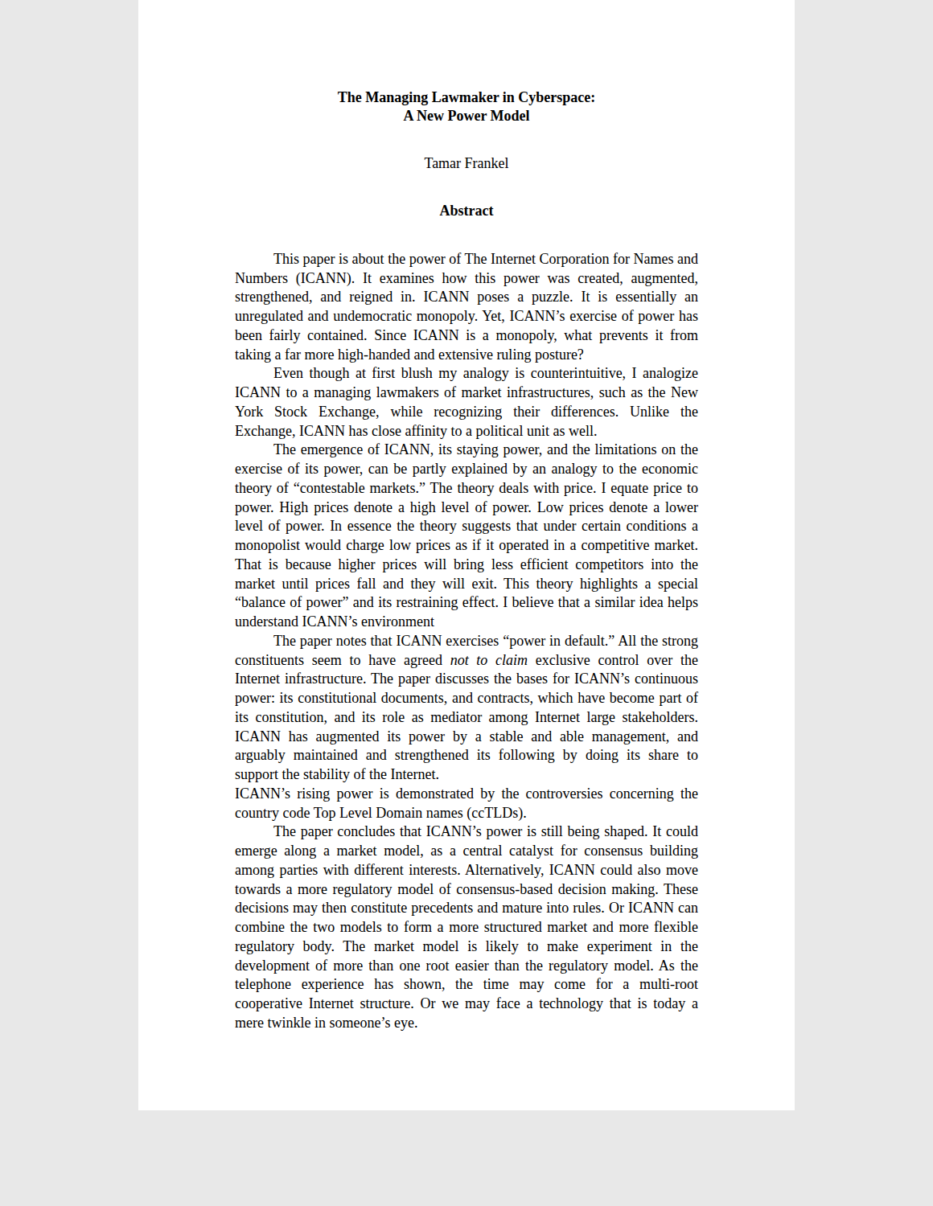The Managing Lawmaker in Cyberspace: A New Power Model
Tamar Frankel
Abstract
This paper is about the power of The Internet Corporation for Names and Numbers (ICANN). It examines how this power was created, augmented, strengthened, and reigned in. ICANN poses a puzzle. It is essentially an unregulated and undemocratic monopoly. Yet, ICANN’s exercise of power has been fairly contained. Since ICANN is a monopoly, what prevents it from taking a far more high-handed and extensive ruling posture?
Even though at first blush my analogy is counterintuitive, I analogize ICANN to a managing lawmakers of market infrastructures, such as the New York Stock Exchange, while recognizing their differences. Unlike the Exchange, ICANN has close affinity to a political unit as well.
The emergence of ICANN, its staying power, and the limitations on the exercise of its power, can be partly explained by an analogy to the economic theory of “contestable markets.” The theory deals with price. I equate price to power. High prices denote a high level of power. Low prices denote a lower level of power. In essence the theory suggests that under certain conditions a monopolist would charge low prices as if it operated in a competitive market. That is because higher prices will bring less efficient competitors into the market until prices fall and they will exit. This theory highlights a special “balance of power” and its restraining effect. I believe that a similar idea helps understand ICANN’s environment
The paper notes that ICANN exercises “power in default.” All the strong constituents seem to have agreed not to claim exclusive control over the Internet infrastructure. The paper discusses the bases for ICANN’s continuous power: its constitutional documents, and contracts, which have become part of its constitution, and its role as mediator among Internet large stakeholders. ICANN has augmented its power by a stable and able management, and arguably maintained and strengthened its following by doing its share to support the stability of the Internet.
ICANN’s rising power is demonstrated by the controversies concerning the country code Top Level Domain names (ccTLDs).
The paper concludes that ICANN’s power is still being shaped. It could emerge along a market model, as a central catalyst for consensus building among parties with different interests. Alternatively, ICANN could also move towards a more regulatory model of consensus-based decision making. These decisions may then constitute precedents and mature into rules. Or ICANN can combine the two models to form a more structured market and more flexible regulatory body. The market model is likely to make experiment in the development of more than one root easier than the regulatory model. As the telephone experience has shown, the time may come for a multi-root cooperative Internet structure. Or we may face a technology that is today a mere twinkle in someone’s eye.